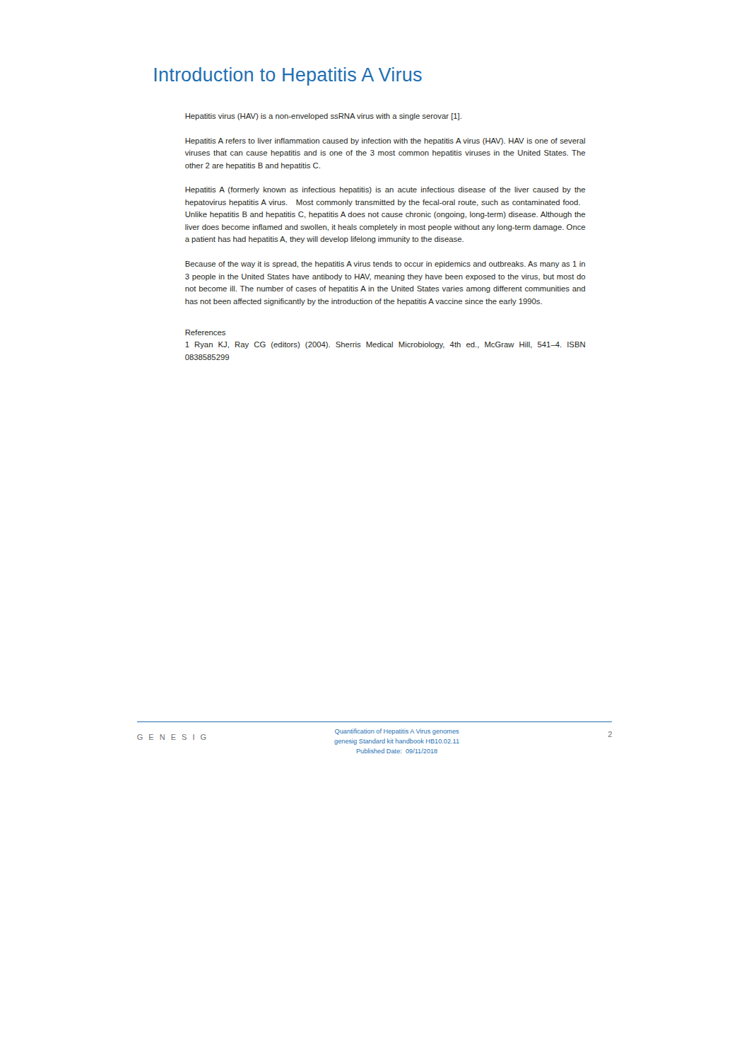Introduction to Hepatitis A Virus
Hepatitis virus (HAV) is a non-enveloped ssRNA virus with a single serovar [1].
Hepatitis A refers to liver inflammation caused by infection with the hepatitis A virus (HAV). HAV is one of several viruses that can cause hepatitis and is one of the 3 most common hepatitis viruses in the United States. The other 2 are hepatitis B and hepatitis C.
Hepatitis A (formerly known as infectious hepatitis) is an acute infectious disease of the liver caused by the hepatovirus hepatitis A virus. Most commonly transmitted by the fecal-oral route, such as contaminated food. Unlike hepatitis B and hepatitis C, hepatitis A does not cause chronic (ongoing, long-term) disease. Although the liver does become inflamed and swollen, it heals completely in most people without any long-term damage. Once a patient has had hepatitis A, they will develop lifelong immunity to the disease.
Because of the way it is spread, the hepatitis A virus tends to occur in epidemics and outbreaks. As many as 1 in 3 people in the United States have antibody to HAV, meaning they have been exposed to the virus, but most do not become ill. The number of cases of hepatitis A in the United States varies among different communities and has not been affected significantly by the introduction of the hepatitis A vaccine since the early 1990s.
References
1 Ryan KJ, Ray CG (editors) (2004). Sherris Medical Microbiology, 4th ed., McGraw Hill, 541–4. ISBN 0838585299
G E N E S I G
Quantification of Hepatitis A Virus genomes
genesig Standard kit handbook HB10.02.11
Published Date: 09/11/2018
2